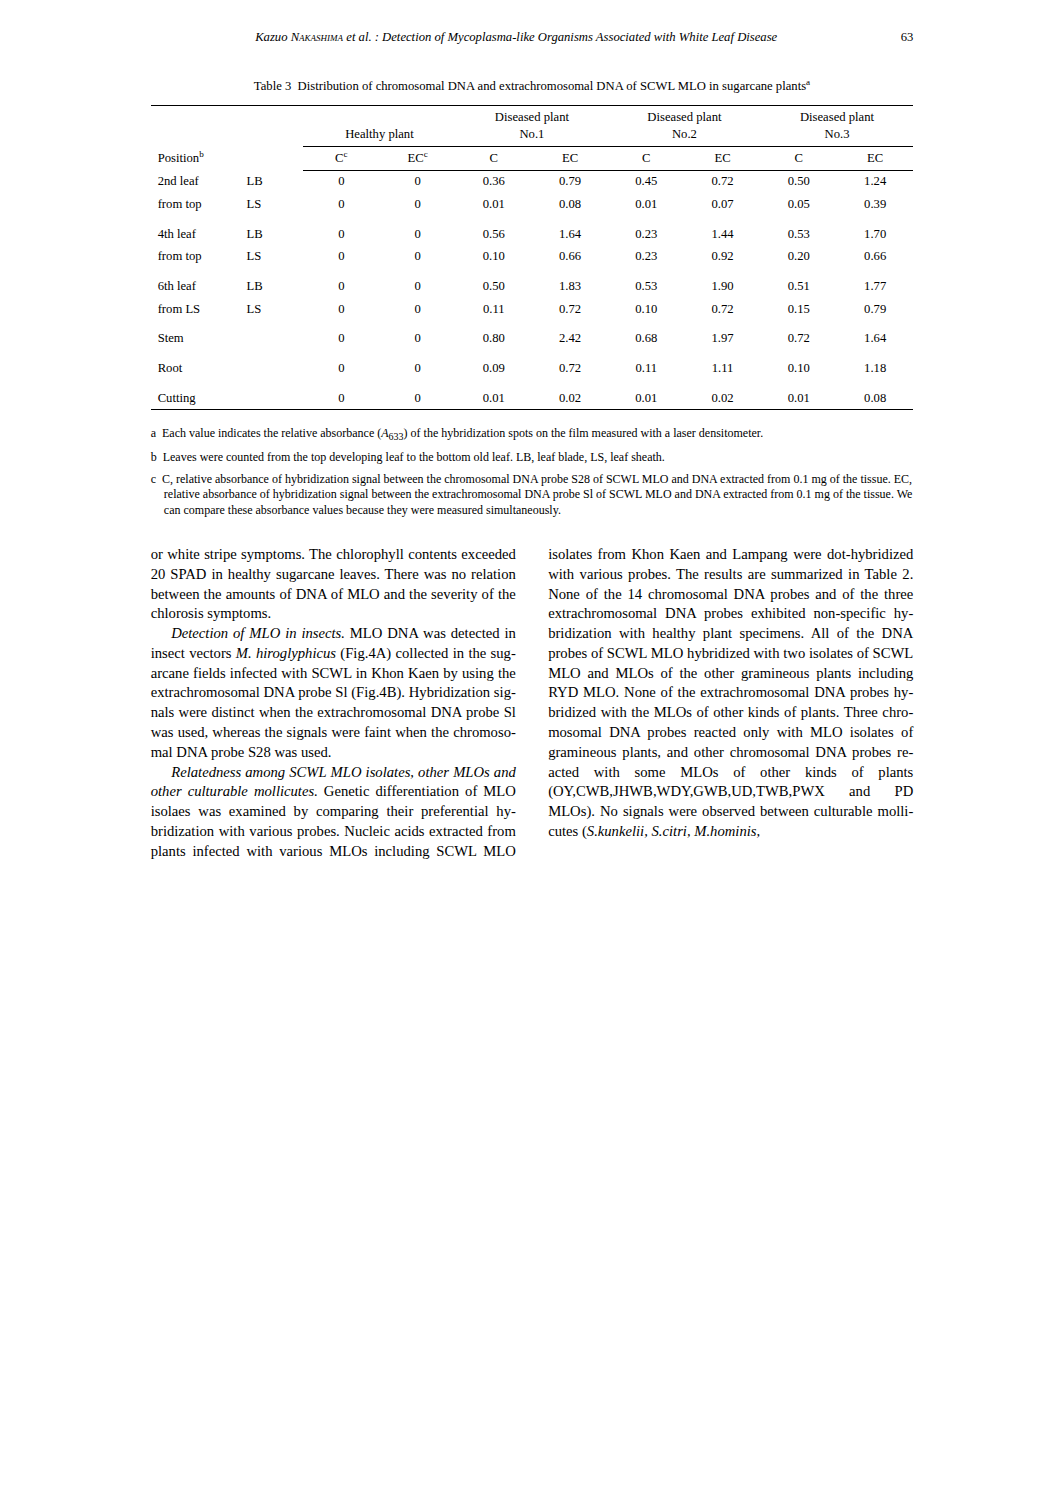Kazuo Nakashima et al. : Detection of Mycoplasma-like Organisms Associated with White Leaf Disease
63
Table 3 Distribution of chromosomal DNA and extrachromosomal DNA of SCWL MLO in sugarcane plants a
| Position b | Healthy plant | Diseased plant No.1 | Diseased plant No.2 | Diseased plant No.3 |
| --- | --- | --- | --- | --- |
| C c | EC c | C | EC | C | EC | C | EC |
| 2nd leaf | LB | 0 | 0 | 0.36 | 0.79 | 0.45 | 0.72 | 0.50 | 1.24 |
| from top | LS | 0 | 0 | 0.01 | 0.08 | 0.01 | 0.07 | 0.05 | 0.39 |
| 4th leaf | LB | 0 | 0 | 0.56 | 1.64 | 0.23 | 1.44 | 0.53 | 1.70 |
| from top | LS | 0 | 0 | 0.10 | 0.66 | 0.23 | 0.92 | 0.20 | 0.66 |
| 6th leaf | LB | 0 | 0 | 0.50 | 1.83 | 0.53 | 1.90 | 0.51 | 1.77 |
| from LS | LS | 0 | 0 | 0.11 | 0.72 | 0.10 | 0.72 | 0.15 | 0.79 |
| Stem | 0 | 0 | 0.80 | 2.42 | 0.68 | 1.97 | 0.72 | 1.64 |
| Root | 0 | 0 | 0.09 | 0.72 | 0.11 | 1.11 | 0.10 | 1.18 |
| Cutting | 0 | 0 | 0.01 | 0.02 | 0.01 | 0.02 | 0.01 | 0.08 |
a Each value indicates the relative absorbance (A633) of the hybridization spots on the film measured with a laser densitometer.
b Leaves were counted from the top developing leaf to the bottom old leaf. LB, leaf blade, LS, leaf sheath.
c C, relative absorbance of hybridization signal between the chromosomal DNA probe S28 of SCWL MLO and DNA extracted from 0.1 mg of the tissue. EC, relative absorbance of hybridization signal between the extrachromosomal DNA probe Sl of SCWL MLO and DNA extracted from 0.1 mg of the tissue. We can compare these absorbance values because they were measured simultaneously.
or white stripe symptoms. The chlorophyll contents exceeded 20 SPAD in healthy sugarcane leaves. There was no relation between the amounts of DNA of MLO and the severity of the chlorosis symptoms.
Detection of MLO in insects. MLO DNA was detected in insect vectors M. hiroglyphicus (Fig.4A) collected in the sugarcane fields infected with SCWL in Khon Kaen by using the extrachromosomal DNA probe Sl (Fig.4B). Hybridization signals were distinct when the extrachromosomal DNA probe Sl was used, whereas the signals were faint when the chromosomal DNA probe S28 was used.
Relatedness among SCWL MLO isolates, other MLOs and other culturable mollicutes. Genetic differentiation of MLO isolaes was examined by comparing their preferential hybridization with various probes. Nucleic acids extracted from plants infected with various MLOs including SCWL MLO isolates from Khon Kaen and Lampang were dot-hybridized with various probes. The results are summarized in Table 2. None of the 14 chromosomal DNA probes and of the three extrachromosomal DNA probes exhibited non-specific hybridization with healthy plant specimens. All of the DNA probes of SCWL MLO hybridized with two isolates of SCWL MLO and MLOs of the other gramineous plants including RYD MLO. None of the extrachromosomal DNA probes hybridized with the MLOs of other kinds of plants. Three chromosomal DNA probes reacted only with MLO isolates of gramineous plants, and other chromosomal DNA probes reacted with some MLOs of other kinds of plants (OY,CWB,JHWB,WDY,GWB,UD,TWB,PWX and PD MLOs). No signals were observed between culturable mollicutes (S.kunkelii, S.citri, M.hominis,